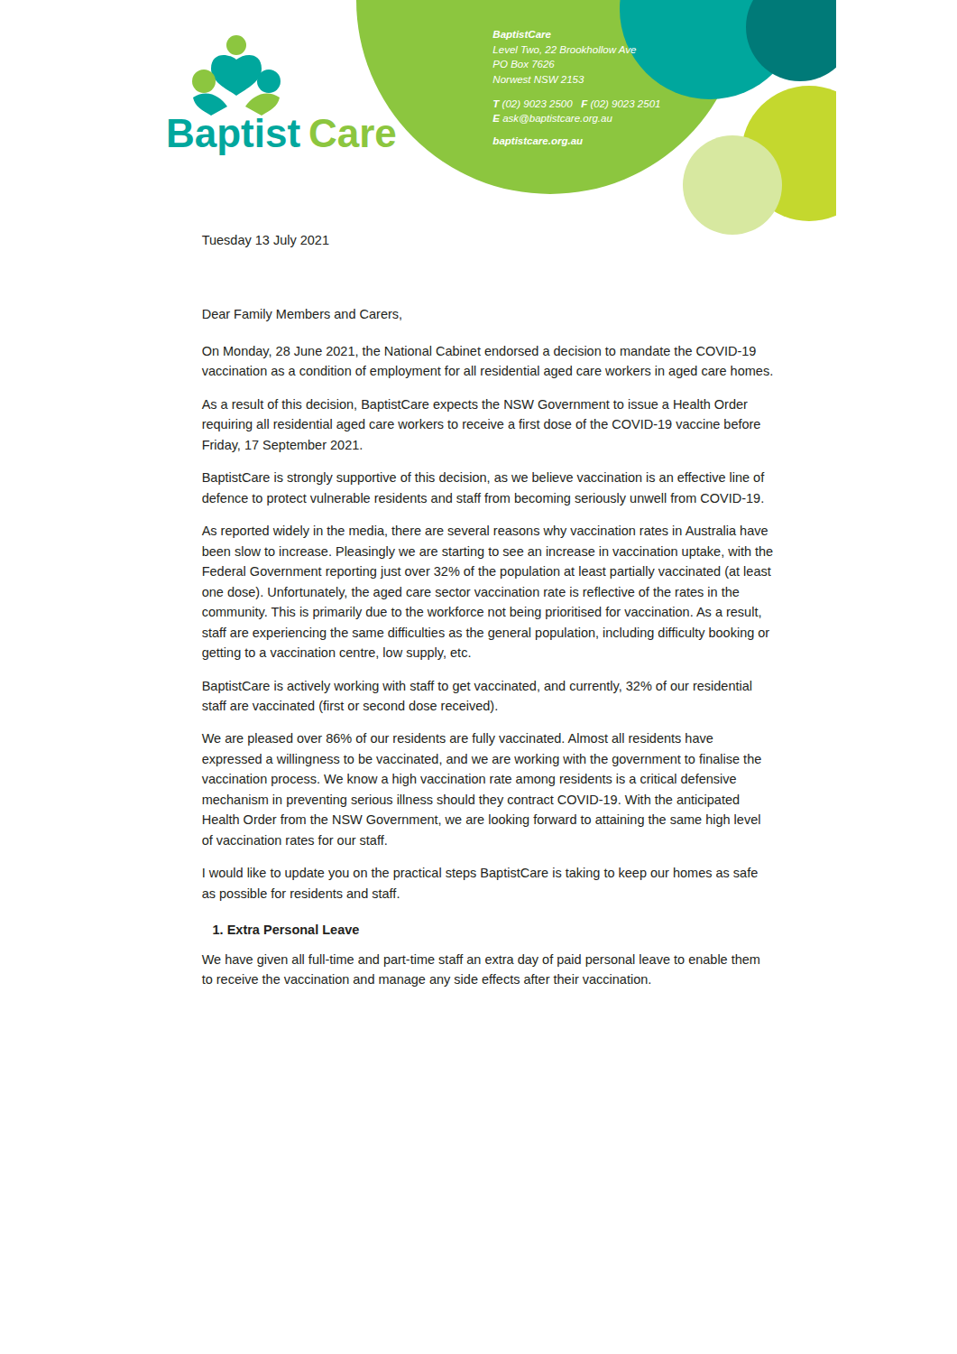BaptistCare
Level Two, 22 Brookhollow Ave
PO Box 7626
Norwest NSW 2153
T (02) 9023 2500 F (02) 9023 2501
E ask@baptistcare.org.au
baptistcare.org.au
Baptist Care
Tuesday 13 July 2021
Dear Family Members and Carers,
On Monday, 28 June 2021, the National Cabinet endorsed a decision to mandate the COVID-19 vaccination as a condition of employment for all residential aged care workers in aged care homes.
As a result of this decision, BaptistCare expects the NSW Government to issue a Health Order requiring all residential aged care workers to receive a first dose of the COVID-19 vaccine before Friday, 17 September 2021.
BaptistCare is strongly supportive of this decision, as we believe vaccination is an effective line of defence to protect vulnerable residents and staff from becoming seriously unwell from COVID-19.
As reported widely in the media, there are several reasons why vaccination rates in Australia have been slow to increase. Pleasingly we are starting to see an increase in vaccination uptake, with the Federal Government reporting just over 32% of the population at least partially vaccinated (at least one dose). Unfortunately, the aged care sector vaccination rate is reflective of the rates in the community. This is primarily due to the workforce not being prioritised for vaccination. As a result, staff are experiencing the same difficulties as the general population, including difficulty booking or getting to a vaccination centre, low supply, etc.
BaptistCare is actively working with staff to get vaccinated, and currently, 32% of our residential staff are vaccinated (first or second dose received).
We are pleased over 86% of our residents are fully vaccinated. Almost all residents have expressed a willingness to be vaccinated, and we are working with the government to finalise the vaccination process. We know a high vaccination rate among residents is a critical defensive mechanism in preventing serious illness should they contract COVID-19. With the anticipated Health Order from the NSW Government, we are looking forward to attaining the same high level of vaccination rates for our staff.
I would like to update you on the practical steps BaptistCare is taking to keep our homes as safe as possible for residents and staff.
Extra Personal Leave
We have given all full-time and part-time staff an extra day of paid personal leave to enable them to receive the vaccination and manage any side effects after their vaccination.